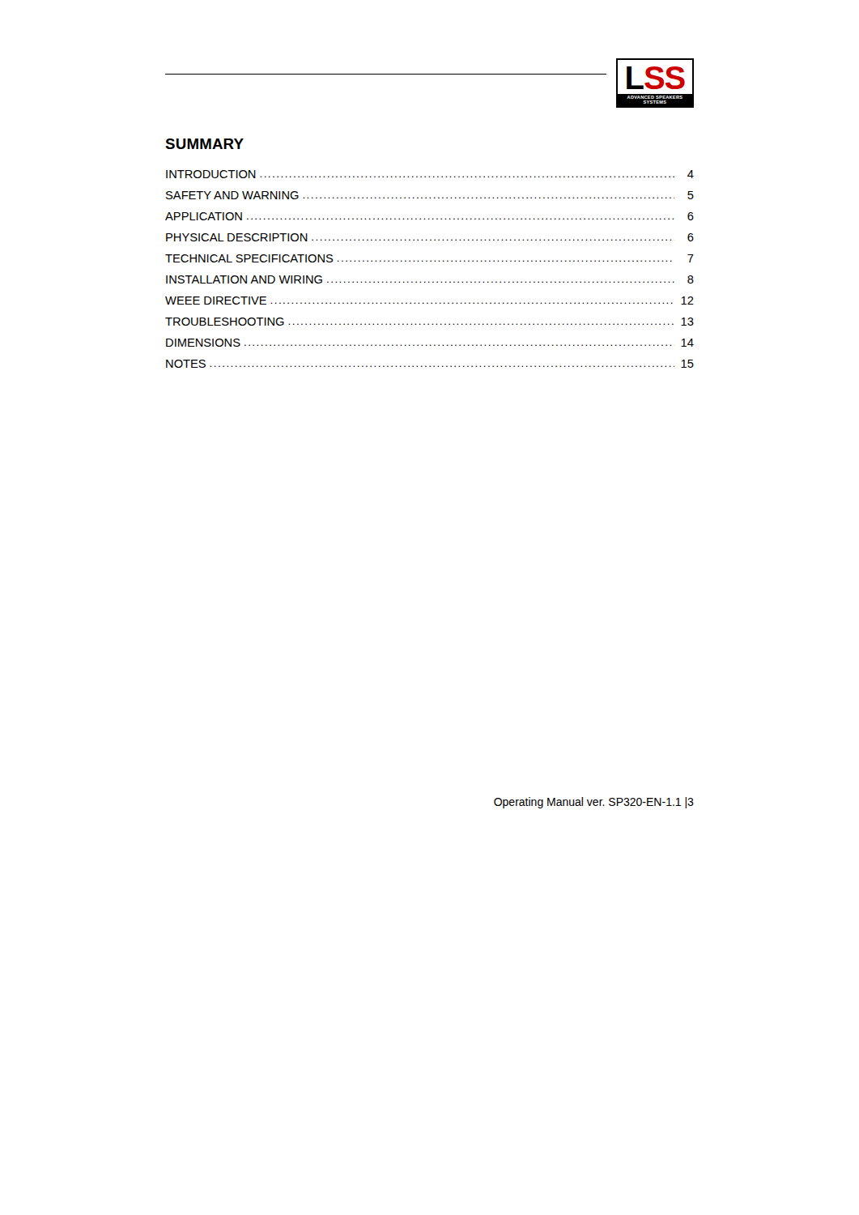LSS ADVANCED SPEAKERS SYSTEMS
SUMMARY
INTRODUCTION .................................................................................................................................. 4
SAFETY AND WARNING .................................................................................................................. 5
APPLICATION .................................................................................................................................. 6
PHYSICAL DESCRIPTION .................................................................................................................. 6
TECHNICAL SPECIFICATIONS .................................................................................................................. 7
INSTALLATION AND WIRING .................................................................................................................. 8
WEEE DIRECTIVE .................................................................................................................. 12
TROUBLESHOOTING .................................................................................................................. 13
DIMENSIONS .................................................................................................................. 14
NOTES .................................................................................................................. 15
Operating Manual ver. SP320-EN-1.1 |3